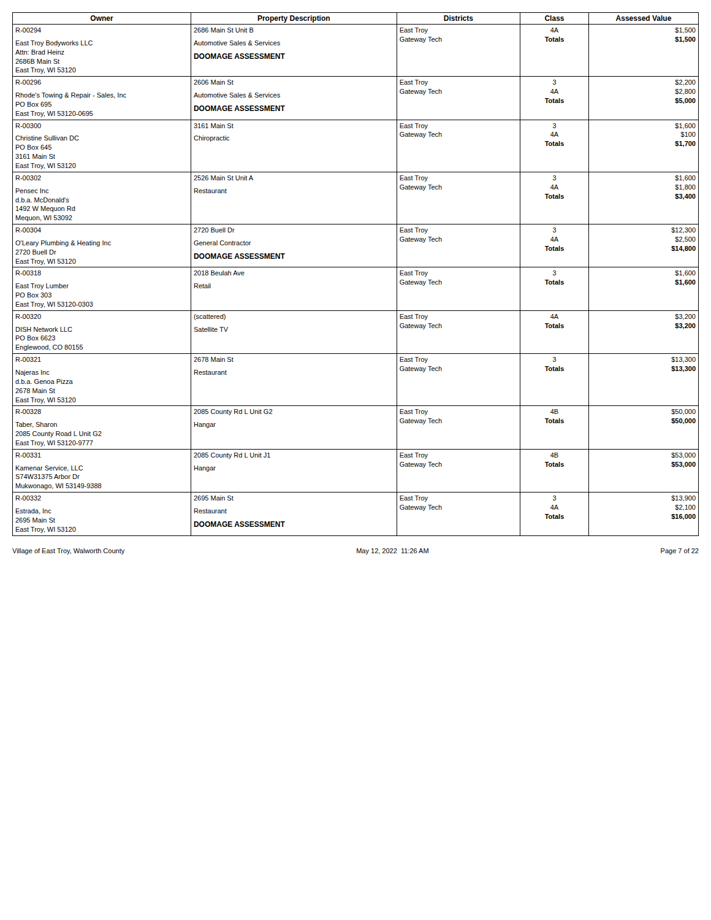| Owner | Property Description | Districts | Class | Assessed Value |
| --- | --- | --- | --- | --- |
| R-00294 East Troy Bodyworks LLC Attn: Brad Heinz 2686B Main St East Troy, WI 53120 | 2686 Main St Unit B Automotive Sales & Services DOOMAGE ASSESSMENT | East Troy Gateway Tech | 4A Totals | $1,500 $1,500 |
| R-00296 Rhode's Towing & Repair - Sales, Inc PO Box 695 East Troy, WI 53120-0695 | 2606 Main St Automotive Sales & Services DOOMAGE ASSESSMENT | East Troy Gateway Tech | 3 4A Totals | $2,200 $2,800 $5,000 |
| R-00300 Christine Sullivan DC PO Box 645 3161 Main St East Troy, WI 53120 | 3161 Main St Chiropractic | East Troy Gateway Tech | 3 4A Totals | $1,600 $100 $1,700 |
| R-00302 Pensec Inc d.b.a. McDonald's 1492 W Mequon Rd Mequon, WI 53092 | 2526 Main St Unit A Restaurant | East Troy Gateway Tech | 3 4A Totals | $1,600 $1,800 $3,400 |
| R-00304 O'Leary Plumbing & Heating Inc 2720 Buell Dr East Troy, WI 53120 | 2720 Buell Dr General Contractor DOOMAGE ASSESSMENT | East Troy Gateway Tech | 3 4A Totals | $12,300 $2,500 $14,800 |
| R-00318 East Troy Lumber PO Box 303 East Troy, WI 53120-0303 | 2018 Beulah Ave Retail | East Troy Gateway Tech | 3 Totals | $1,600 $1,600 |
| R-00320 DISH Network LLC PO Box 6623 Englewood, CO 80155 | (scattered) Satellite TV | East Troy Gateway Tech | 4A Totals | $3,200 $3,200 |
| R-00321 Najeras Inc d.b.a. Genoa Pizza 2678 Main St East Troy, WI 53120 | 2678 Main St Restaurant | East Troy Gateway Tech | 3 Totals | $13,300 $13,300 |
| R-00328 Taber, Sharon 2085 County Road L Unit G2 East Troy, WI 53120-9777 | 2085 County Rd L Unit G2 Hangar | East Troy Gateway Tech | 4B Totals | $50,000 $50,000 |
| R-00331 Kamenar Service, LLC S74W31375 Arbor Dr Mukwonago, WI 53149-9388 | 2085 County Rd L Unit J1 Hangar | East Troy Gateway Tech | 4B Totals | $53,000 $53,000 |
| R-00332 Estrada, Inc 2695 Main St East Troy, WI 53120 | 2695 Main St Restaurant DOOMAGE ASSESSMENT | East Troy Gateway Tech | 3 4A Totals | $13,900 $2,100 $16,000 |
Village of East Troy, Walworth County
May 12, 2022 11:26 AM
Page 7 of 22